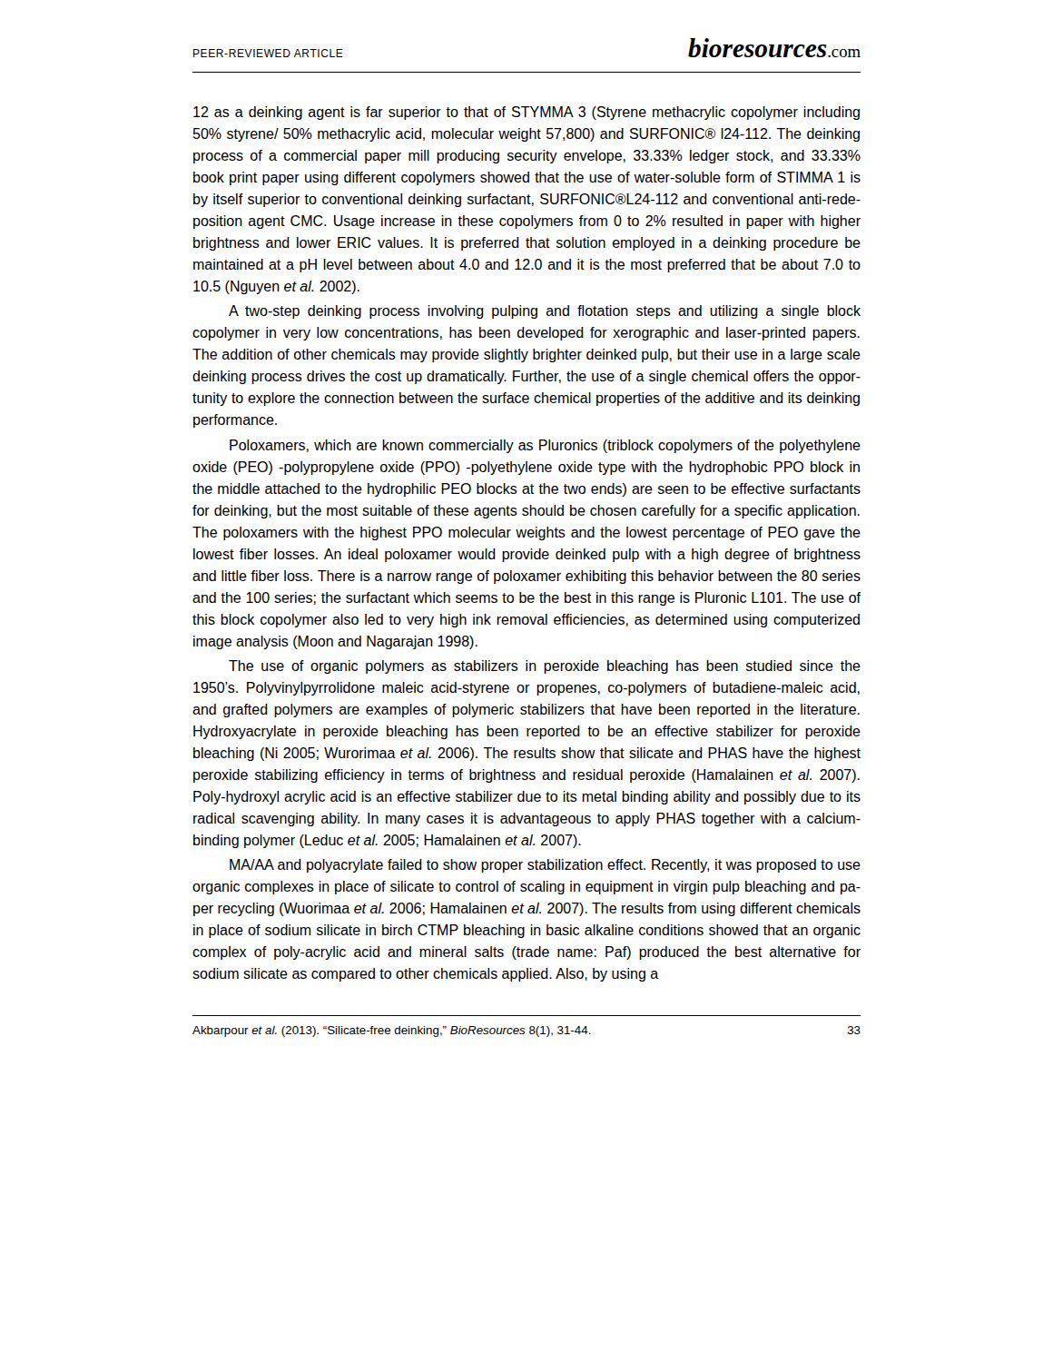Peer-Reviewed Article
bioresources.com
12 as a deinking agent is far superior to that of STYMMA 3 (Styrene methacrylic copolymer including 50% styrene/ 50% methacrylic acid, molecular weight 57,800) and SURFONIC® l24-112. The deinking process of a commercial paper mill producing security envelope, 33.33% ledger stock, and 33.33% book print paper using different copolymers showed that the use of water-soluble form of STIMMA 1 is by itself superior to conventional deinking surfactant, SURFONIC®L24-112 and conventional anti-redeposition agent CMC. Usage increase in these copolymers from 0 to 2% resulted in paper with higher brightness and lower ERIC values. It is preferred that solution employed in a deinking procedure be maintained at a pH level between about 4.0 and 12.0 and it is the most preferred that be about 7.0 to 10.5 (Nguyen et al. 2002).
A two-step deinking process involving pulping and flotation steps and utilizing a single block copolymer in very low concentrations, has been developed for xerographic and laser-printed papers. The addition of other chemicals may provide slightly brighter deinked pulp, but their use in a large scale deinking process drives the cost up dramatically. Further, the use of a single chemical offers the opportunity to explore the connection between the surface chemical properties of the additive and its deinking performance.
Poloxamers, which are known commercially as Pluronics (triblock copolymers of the polyethylene oxide (PEO) -polypropylene oxide (PPO) -polyethylene oxide type with the hydrophobic PPO block in the middle attached to the hydrophilic PEO blocks at the two ends) are seen to be effective surfactants for deinking, but the most suitable of these agents should be chosen carefully for a specific application. The poloxamers with the highest PPO molecular weights and the lowest percentage of PEO gave the lowest fiber losses. An ideal poloxamer would provide deinked pulp with a high degree of brightness and little fiber loss. There is a narrow range of poloxamer exhibiting this behavior between the 80 series and the 100 series; the surfactant which seems to be the best in this range is Pluronic L101. The use of this block copolymer also led to very high ink removal efficiencies, as determined using computerized image analysis (Moon and Nagarajan 1998).
The use of organic polymers as stabilizers in peroxide bleaching has been studied since the 1950’s. Polyvinylpyrrolidone maleic acid-styrene or propenes, co-polymers of butadiene-maleic acid, and grafted polymers are examples of polymeric stabilizers that have been reported in the literature. Hydroxyacrylate in peroxide bleaching has been reported to be an effective stabilizer for peroxide bleaching (Ni 2005; Wurorimaa et al. 2006). The results show that silicate and PHAS have the highest peroxide stabilizing efficiency in terms of brightness and residual peroxide (Hamalainen et al. 2007). Poly-hydroxyl acrylic acid is an effective stabilizer due to its metal binding ability and possibly due to its radical scavenging ability. In many cases it is advantageous to apply PHAS together with a calcium-binding polymer (Leduc et al. 2005; Hamalainen et al. 2007).
MA/AA and polyacrylate failed to show proper stabilization effect. Recently, it was proposed to use organic complexes in place of silicate to control of scaling in equipment in virgin pulp bleaching and paper recycling (Wuorimaa et al. 2006; Hamalainen et al. 2007). The results from using different chemicals in place of sodium silicate in birch CTMP bleaching in basic alkaline conditions showed that an organic complex of poly-acrylic acid and mineral salts (trade name: Paf) produced the best alternative for sodium silicate as compared to other chemicals applied. Also, by using a
Akbarpour et al. (2013). “Silicate-free deinking,” BioResources 8(1), 31-44.
33